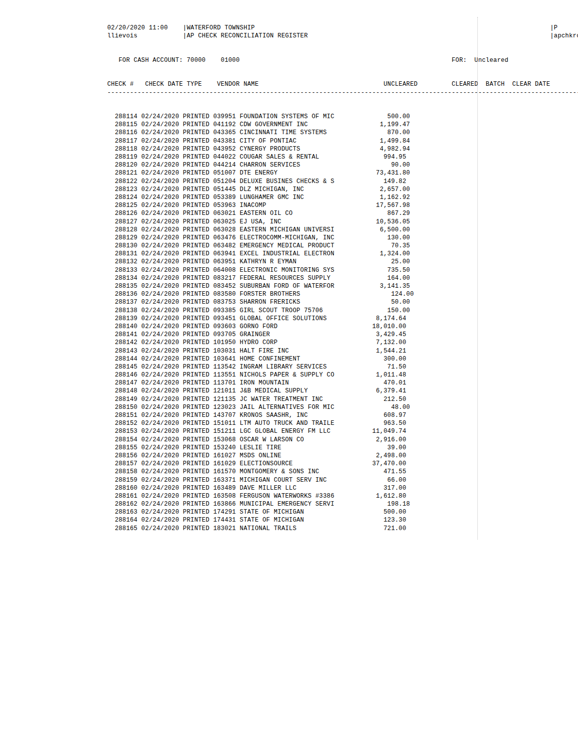02/20/2020 11:00    |WATERFORD TOWNSHIP                                                                              |P      2
llievois            |AP CHECK RECONCILIATION REGISTER                                                                |apchkrcn


   FOR CASH ACCOUNT: 70000    01000                                                        FOR:  Uncleared


CHECK #   CHECK DATE TYPE    VENDOR NAME                                 UNCLEARED         CLEARED  BATCH  CLEAR DATE
-----------------------------------------------------------------------------------------------------------------------------


  288114 02/24/2020 PRINTED 039951 FOUNDATION SYSTEMS OF MIC              500.00
  288115 02/24/2020 PRINTED 041192 CDW GOVERNMENT INC                   1,199.47
  288116 02/24/2020 PRINTED 043365 CINCINNATI TIME SYSTEMS                870.00
  288117 02/24/2020 PRINTED 043381 CITY OF PONTIAC                      1,499.84
  288118 02/24/2020 PRINTED 043952 CYNERGY PRODUCTS                     4,982.94
  288119 02/24/2020 PRINTED 044022 COUGAR SALES & RENTAL                 994.95
  288120 02/24/2020 PRINTED 044214 CHARRON SERVICES                        90.00
  288121 02/24/2020 PRINTED 051007 DTE ENERGY                          73,431.80
  288122 02/24/2020 PRINTED 051204 DELUXE BUSINES CHECKS & S             149.82
  288123 02/24/2020 PRINTED 051445 DLZ MICHIGAN, INC                    2,657.00
  288124 02/24/2020 PRINTED 053389 LUNGHAMER GMC INC                    1,162.92
  288125 02/24/2020 PRINTED 053963 INACOMP                             17,567.98
  288126 02/24/2020 PRINTED 063021 EASTERN OIL CO                         867.29
  288127 02/24/2020 PRINTED 063025 EJ USA, INC                         10,536.05
  288128 02/24/2020 PRINTED 063028 EASTERN MICHIGAN UNIVERSI            6,500.00
  288129 02/24/2020 PRINTED 063476 ELECTROCOMM-MICHIGAN, INC              130.00
  288130 02/24/2020 PRINTED 063482 EMERGENCY MEDICAL PRODUCT               70.35
  288131 02/24/2020 PRINTED 063941 EXCEL INDUSTRIAL ELECTRON            1,324.00
  288132 02/24/2020 PRINTED 063951 KATHRYN R EYMAN                         25.00
  288133 02/24/2020 PRINTED 064008 ELECTRONIC MONITORING SYS              735.50
  288134 02/24/2020 PRINTED 083217 FEDERAL RESOURCES SUPPLY               164.00
  288135 02/24/2020 PRINTED 083452 SUBURBAN FORD OF WATERFOR            3,141.35
  288136 02/24/2020 PRINTED 083580 FORSTER BROTHERS                        124.00
  288137 02/24/2020 PRINTED 083753 SHARRON FRERICKS                        50.00
  288138 02/24/2020 PRINTED 093385 GIRL SCOUT TROOP 75706                 150.00
  288139 02/24/2020 PRINTED 093451 GLOBAL OFFICE SOLUTIONS             8,174.64
  288140 02/24/2020 PRINTED 093603 GORNO FORD                         18,010.00
  288141 02/24/2020 PRINTED 093705 GRAINGER                            3,429.45
  288142 02/24/2020 PRINTED 101950 HYDRO CORP                          7,132.00
  288143 02/24/2020 PRINTED 103031 HALT FIRE INC                       1,544.21
  288144 02/24/2020 PRINTED 103641 HOME CONFINEMENT                      300.00
  288145 02/24/2020 PRINTED 113542 INGRAM LIBRARY SERVICES                71.50
  288146 02/24/2020 PRINTED 113551 NICHOLS PAPER & SUPPLY CO           1,011.48
  288147 02/24/2020 PRINTED 113701 IRON MOUNTAIN                         470.01
  288148 02/24/2020 PRINTED 121011 J&B MEDICAL SUPPLY                  6,379.41
  288149 02/24/2020 PRINTED 121135 JC WATER TREATMENT INC                212.50
  288150 02/24/2020 PRINTED 123023 JAIL ALTERNATIVES FOR MIC               48.00
  288151 02/24/2020 PRINTED 143707 KRONOS SAASHR, INC                    608.97
  288152 02/24/2020 PRINTED 151011 LTM AUTO TRUCK AND TRAILE             963.50
  288153 02/24/2020 PRINTED 151211 LGC GLOBAL ENERGY FM LLC           11,049.74
  288154 02/24/2020 PRINTED 153068 OSCAR W LARSON CO                   2,916.00
  288155 02/24/2020 PRINTED 153240 LESLIE TIRE                            39.00
  288156 02/24/2020 PRINTED 161027 MSDS ONLINE                         2,498.00
  288157 02/24/2020 PRINTED 161029 ELECTIONSOURCE                     37,470.00
  288158 02/24/2020 PRINTED 161570 MONTGOMERY & SONS INC                 471.55
  288159 02/24/2020 PRINTED 163371 MICHIGAN COURT SERV INC                66.00
  288160 02/24/2020 PRINTED 163489 DAVE MILLER LLC                       317.00
  288161 02/24/2020 PRINTED 163508 FERGUSON WATERWORKS #3386           1,612.80
  288162 02/24/2020 PRINTED 163866 MUNICIPAL EMERGENCY SERVI              198.18
  288163 02/24/2020 PRINTED 174291 STATE OF MICHIGAN                     500.00
  288164 02/24/2020 PRINTED 174431 STATE OF MICHIGAN                     123.30
  288165 02/24/2020 PRINTED 183021 NATIONAL TRAILS                       721.00